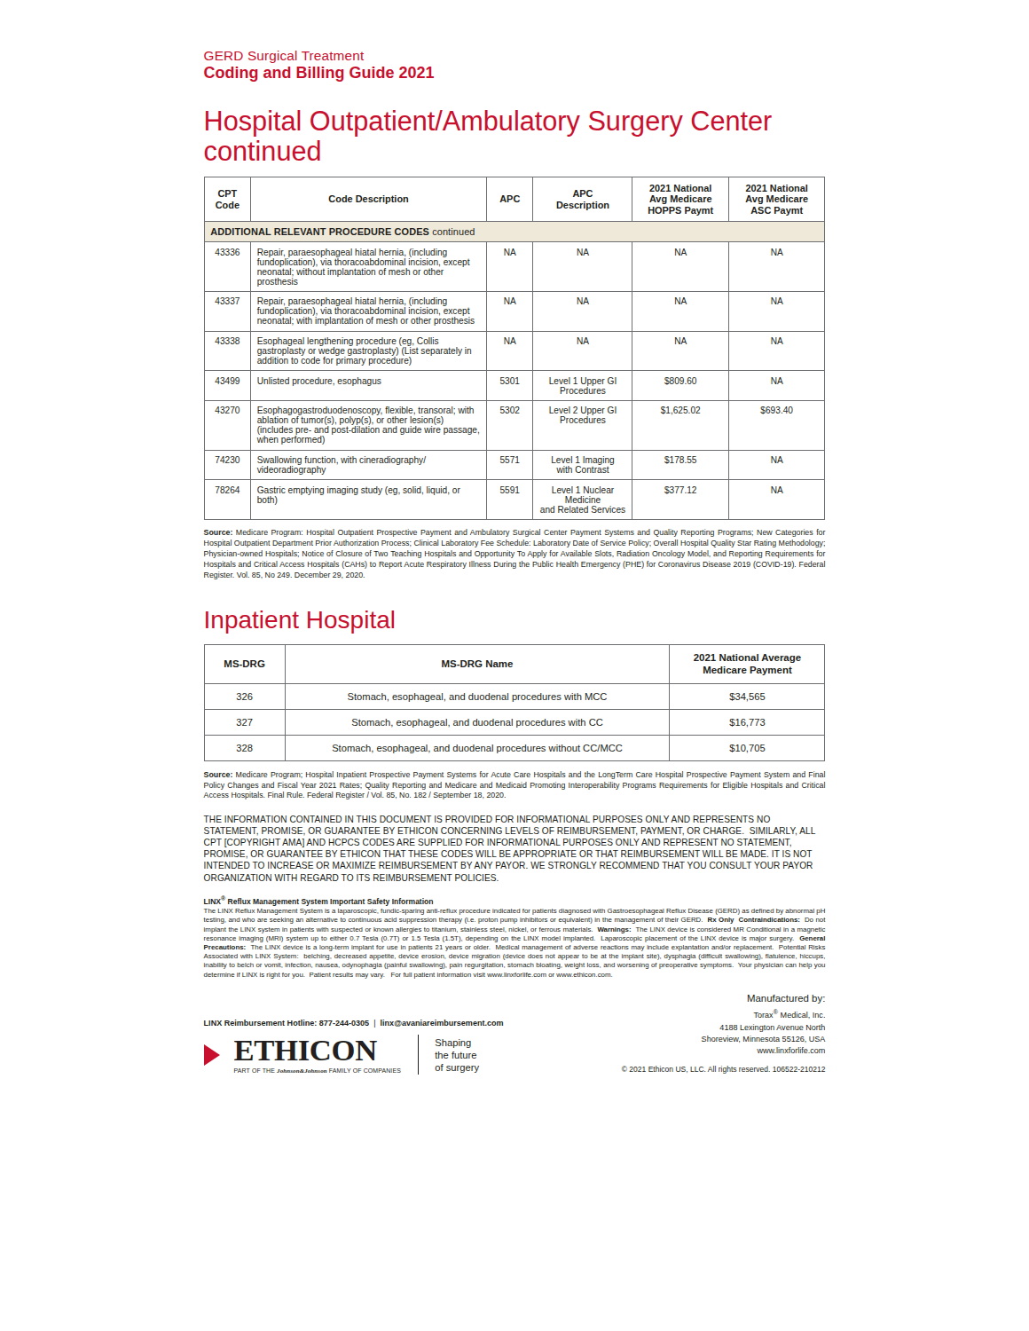GERD Surgical Treatment
Coding and Billing Guide 2021
Hospital Outpatient/Ambulatory Surgery Center continued
| CPT Code | Code Description | APC | APC Description | 2021 National Avg Medicare HOPPS Paymt | 2021 National Avg Medicare ASC Paymt |
| --- | --- | --- | --- | --- | --- |
| ADDITIONAL RELEVANT PROCEDURE CODES continued |
| 43336 | Repair, paraesophageal hiatal hernia, (including fundoplication), via thoracoabdominal incision, except neonatal; without implantation of mesh or other prosthesis | NA | NA | NA | NA |
| 43337 | Repair, paraesophageal hiatal hernia, (including fundoplication), via thoracoabdominal incision, except neonatal; with implantation of mesh or other prosthesis | NA | NA | NA | NA |
| 43338 | Esophageal lengthening procedure (eg, Collis gastroplasty or wedge gastroplasty) (List separately in addition to code for primary procedure) | NA | NA | NA | NA |
| 43499 | Unlisted procedure, esophagus | 5301 | Level 1 Upper GI Procedures | $809.60 | NA |
| 43270 | Esophagogastroduodenoscopy, flexible, transoral; with ablation of tumor(s), polyp(s), or other lesion(s) (includes pre- and post-dilation and guide wire passage, when performed) | 5302 | Level 2 Upper GI Procedures | $1,625.02 | $693.40 |
| 74230 | Swallowing function, with cineradiography/ videoradiography | 5571 | Level 1 Imaging with Contrast | $178.55 | NA |
| 78264 | Gastric emptying imaging study (eg, solid, liquid, or both) | 5591 | Level 1 Nuclear Medicine and Related Services | $377.12 | NA |
Source: Medicare Program: Hospital Outpatient Prospective Payment and Ambulatory Surgical Center Payment Systems and Quality Reporting Programs; New Categories for Hospital Outpatient Department Prior Authorization Process; Clinical Laboratory Fee Schedule: Laboratory Date of Service Policy; Overall Hospital Quality Star Rating Methodology; Physician-owned Hospitals; Notice of Closure of Two Teaching Hospitals and Opportunity To Apply for Available Slots, Radiation Oncology Model, and Reporting Requirements for Hospitals and Critical Access Hospitals (CAHs) to Report Acute Respiratory Illness During the Public Health Emergency (PHE) for Coronavirus Disease 2019 (COVID-19). Federal Register. Vol. 85, No 249. December 29, 2020.
Inpatient Hospital
| MS-DRG | MS-DRG Name | 2021 National Average Medicare Payment |
| --- | --- | --- |
| 326 | Stomach, esophageal, and duodenal procedures with MCC | $34,565 |
| 327 | Stomach, esophageal, and duodenal procedures with CC | $16,773 |
| 328 | Stomach, esophageal, and duodenal procedures without CC/MCC | $10,705 |
Source: Medicare Program; Hospital Inpatient Prospective Payment Systems for Acute Care Hospitals and the LongTerm Care Hospital Prospective Payment System and Final Policy Changes and Fiscal Year 2021 Rates; Quality Reporting and Medicare and Medicaid Promoting Interoperability Programs Requirements for Eligible Hospitals and Critical Access Hospitals. Final Rule. Federal Register / Vol. 85, No. 182 / September 18, 2020.
THE INFORMATION CONTAINED IN THIS DOCUMENT IS PROVIDED FOR INFORMATIONAL PURPOSES ONLY AND REPRESENTS NO STATEMENT, PROMISE, OR GUARANTEE BY ETHICON CONCERNING LEVELS OF REIMBURSEMENT, PAYMENT, OR CHARGE. SIMILARLY, ALL CPT [COPYRIGHT AMA] AND HCPCS CODES ARE SUPPLIED FOR INFORMATIONAL PURPOSES ONLY AND REPRESENT NO STATEMENT, PROMISE, OR GUARANTEE BY ETHICON THAT THESE CODES WILL BE APPROPRIATE OR THAT REIMBURSEMENT WILL BE MADE. IT IS NOT INTENDED TO INCREASE OR MAXIMIZE REIMBURSEMENT BY ANY PAYOR. WE STRONGLY RECOMMEND THAT YOU CONSULT YOUR PAYOR ORGANIZATION WITH REGARD TO ITS REIMBURSEMENT POLICIES.
LINX® Reflux Management System Important Safety Information
The LINX Reflux Management System is a laparoscopic, fundic-sparing anti-reflux procedure indicated for patients diagnosed with Gastroesophageal Reflux Disease (GERD) as defined by abnormal pH testing, and who are seeking an alternative to continuous acid suppression therapy (i.e. proton pump inhibitors or equivalent) in the management of their GERD. Rx Only Contraindications: Do not implant the LINX system in patients with suspected or known allergies to titanium, stainless steel, nickel, or ferrous materials. Warnings: The LINX device is considered MR Conditional in a magnetic resonance imaging (MRI) system up to either 0.7 Tesla (0.7T) or 1.5 Tesla (1.5T), depending on the LINX model implanted. Laparoscopic placement of the LINX device is major surgery. General Precautions: The LINX device is a long-term implant for use in patients 21 years or older. Medical management of adverse reactions may include explantation and/or replacement. Potential Risks Associated with LINX System: belching, decreased appetite, device erosion, device migration (device does not appear to be at the implant site), dysphagia (difficult swallowing), flatulence, hiccups, inability to belch or vomit, infection, nausea, odynophagia (painful swallowing), pain regurgitation, stomach bloating, weight loss, and worsening of preoperative symptoms. Your physician can help you determine if LINX is right for you. Patient results may vary. For full patient information visit www.linxforlife.com or www.ethicon.com.
LINX Reimbursement Hotline: 877-244-0305 | linx@avaniareimbursement.com
ETHICON
PART OF THE Johnson&Johnson FAMILY OF COMPANIES
Shaping
the future
of surgery
Manufactured by:
Torax® Medical, Inc.
4188 Lexington Avenue North
Shoreview, Minnesota 55126, USA
www.linxforlife.com
© 2021 Ethicon US, LLC. All rights reserved. 106522-210212